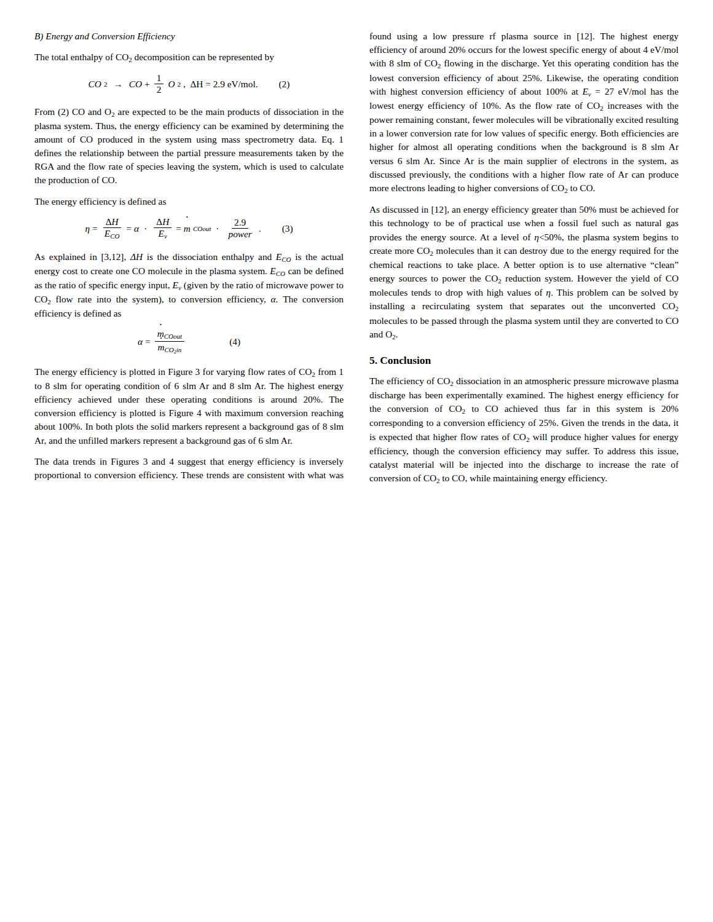B) Energy and Conversion Efficiency
The total enthalpy of CO2 decomposition can be represented by
CO2 → CO + 12 O2, ΔH = 2.9 eV/mol. (2)
From (2) CO and O2 are expected to be the main products of dissociation in the plasma system. Thus, the energy efficiency can be examined by determining the amount of CO produced in the system using mass spectrometry data. Eq. 1 defines the relationship between the partial pressure measurements taken by the RGA and the flow rate of species leaving the system, which is used to calculate the production of CO.
The energy efficiency is defined as
η = ΔH ECO = α · ΔH Ev = mCOout · 2.9 power. (3)
As explained in [3,12], ΔH is the dissociation enthalpy and ECO is the actual energy cost to create one CO molecule in the plasma system. ECO can be defined as the ratio of specific energy input, Ev (given by the ratio of microwave power to CO2 flow rate into the system), to conversion efficiency, α. The conversion efficiency is defined as
α = mCOout mCO2in (4)
The energy efficiency is plotted in Figure 3 for varying flow rates of CO2 from 1 to 8 slm for operating condition of 6 slm Ar and 8 slm Ar. The highest energy efficiency achieved under these operating conditions is around 20%. The conversion efficiency is plotted is Figure 4 with maximum conversion reaching about 100%. In both plots the solid markers represent a background gas of 8 slm Ar, and the unfilled markers represent a background gas of 6 slm Ar.
The data trends in Figures 3 and 4 suggest that energy efficiency is inversely proportional to conversion efficiency. These trends are consistent with what was found using a low pressure rf plasma source in [12]. The highest energy efficiency of around 20% occurs for the lowest specific energy of about 4 eV/mol with 8 slm of CO2 flowing in the discharge. Yet this operating condition has the lowest conversion efficiency of about 25%. Likewise, the operating condition with highest conversion efficiency of about 100% at Ev = 27 eV/mol has the lowest energy efficiency of 10%. As the flow rate of CO2 increases with the power remaining constant, fewer molecules will be vibrationally excited resulting in a lower conversion rate for low values of specific energy. Both efficiencies are higher for almost all operating conditions when the background is 8 slm Ar versus 6 slm Ar. Since Ar is the main supplier of electrons in the system, as discussed previously, the conditions with a higher flow rate of Ar can produce more electrons leading to higher conversions of CO2 to CO.
As discussed in [12], an energy efficiency greater than 50% must be achieved for this technology to be of practical use when a fossil fuel such as natural gas provides the energy source. At a level of η<50%, the plasma system begins to create more CO2 molecules than it can destroy due to the energy required for the chemical reactions to take place. A better option is to use alternative “clean” energy sources to power the CO2 reduction system. However the yield of CO molecules tends to drop with high values of η. This problem can be solved by installing a recirculating system that separates out the unconverted CO2 molecules to be passed through the plasma system until they are converted to CO and O2.
5. Conclusion
The efficiency of CO2 dissociation in an atmospheric pressure microwave plasma discharge has been experimentally examined. The highest energy efficiency for the conversion of CO2 to CO achieved thus far in this system is 20% corresponding to a conversion efficiency of 25%. Given the trends in the data, it is expected that higher flow rates of CO2 will produce higher values for energy efficiency, though the conversion efficiency may suffer. To address this issue, catalyst material will be injected into the discharge to increase the rate of conversion of CO2 to CO, while maintaining energy efficiency.